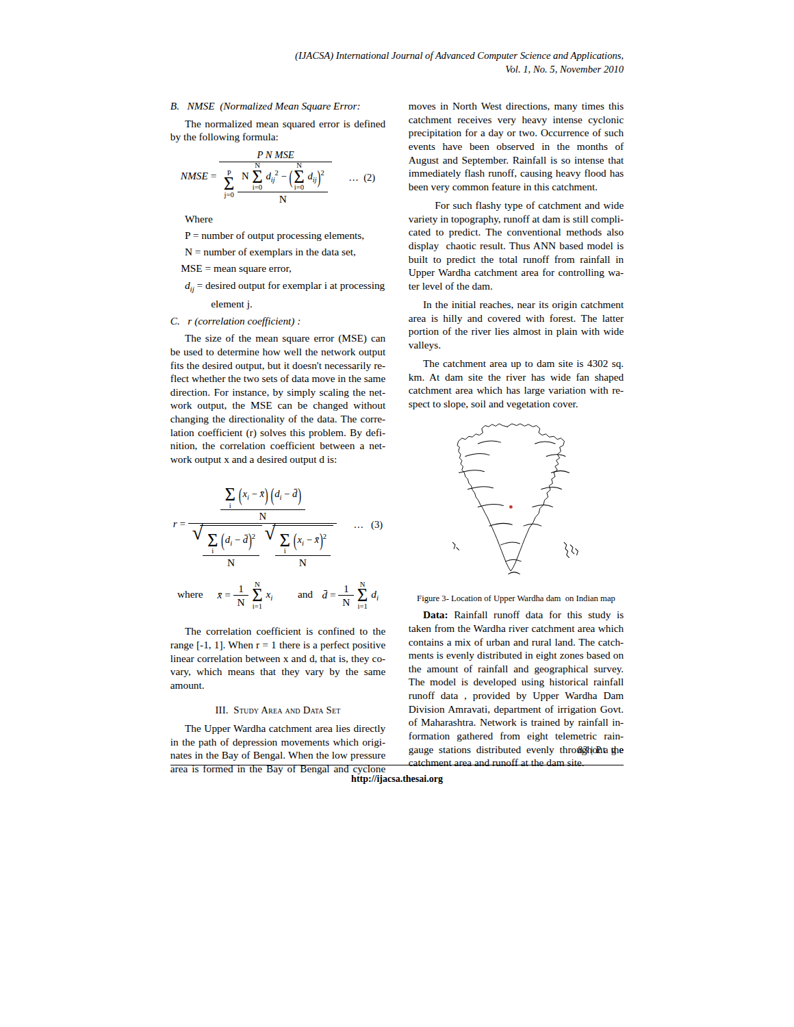(IJACSA) International Journal of Advanced Computer Science and Applications,
Vol. 1, No. 5, November 2010
B. NMSE (Normalized Mean Square Error:
The normalized mean squared error is defined by the following formula:
NMSE = P N MSE PΣj=0 N NΣi=0 dij2 − NΣi=0 dij 2 N … (2)
Where
P = number of output processing elements,
N = number of exemplars in the data set,
MSE = mean square error,
dij = desired output for exemplar i at processing
element j.
C. r (correlation coefficient) :
The size of the mean square error (MSE) can be used to determine how well the network output fits the desired output, but it doesn't necessarily reflect whether the two sets of data move in the same direction. For instance, by simply scaling the network output, the MSE can be changed without changing the directionality of the data. The correlation coefficient (r) solves this problem. By definition, the correlation coefficient between a network output x and a desired output d is:
r = Σi xi − x̄ di − d̄ N Σi di − d̄2 N Σi xi − x̄2 N … (3)
where x̄ = 1 N NΣi=1 xi and d̄ = 1 N NΣi=1 di
The correlation coefficient is confined to the range [-1, 1]. When r = 1 there is a perfect positive linear correlation between x and d, that is, they co-vary, which means that they vary by the same amount.
III. Study Area and Data Set
The Upper Wardha catchment area lies directly in the path of depression movements which originates in the Bay of Bengal. When the low pressure area is formed in the Bay of Bengal and cyclone moves in North West directions, many times this catchment receives very heavy intense cyclonic precipitation for a day or two. Occurrence of such events have been observed in the months of August and September. Rainfall is so intense that immediately flash runoff, causing heavy flood has been very common feature in this catchment.
For such flashy type of catchment and wide variety in topography, runoff at dam is still complicated to predict. The conventional methods also display chaotic result. Thus ANN based model is built to predict the total runoff from rainfall in Upper Wardha catchment area for controlling water level of the dam.
In the initial reaches, near its origin catchment area is hilly and covered with forest. The latter portion of the river lies almost in plain with wide valleys.
The catchment area up to dam site is 4302 sq. km. At dam site the river has wide fan shaped catchment area which has large variation with respect to slope, soil and vegetation cover.
Figure 3- Location of Upper Wardha dam on Indian map
Data: Rainfall runoff data for this study is taken from the Wardha river catchment area which contains a mix of urban and rural land. The catchments is evenly distributed in eight zones based on the amount of rainfall and geographical survey. The model is developed using historical rainfall runoff data , provided by Upper Wardha Dam Division Amravati, department of irrigation Govt. of Maharashtra. Network is trained by rainfall information gathered from eight telemetric rain-gauge stations distributed evenly throughout the catchment area and runoff at the dam site.
83 | P a g e
http://ijacsa.thesai.org